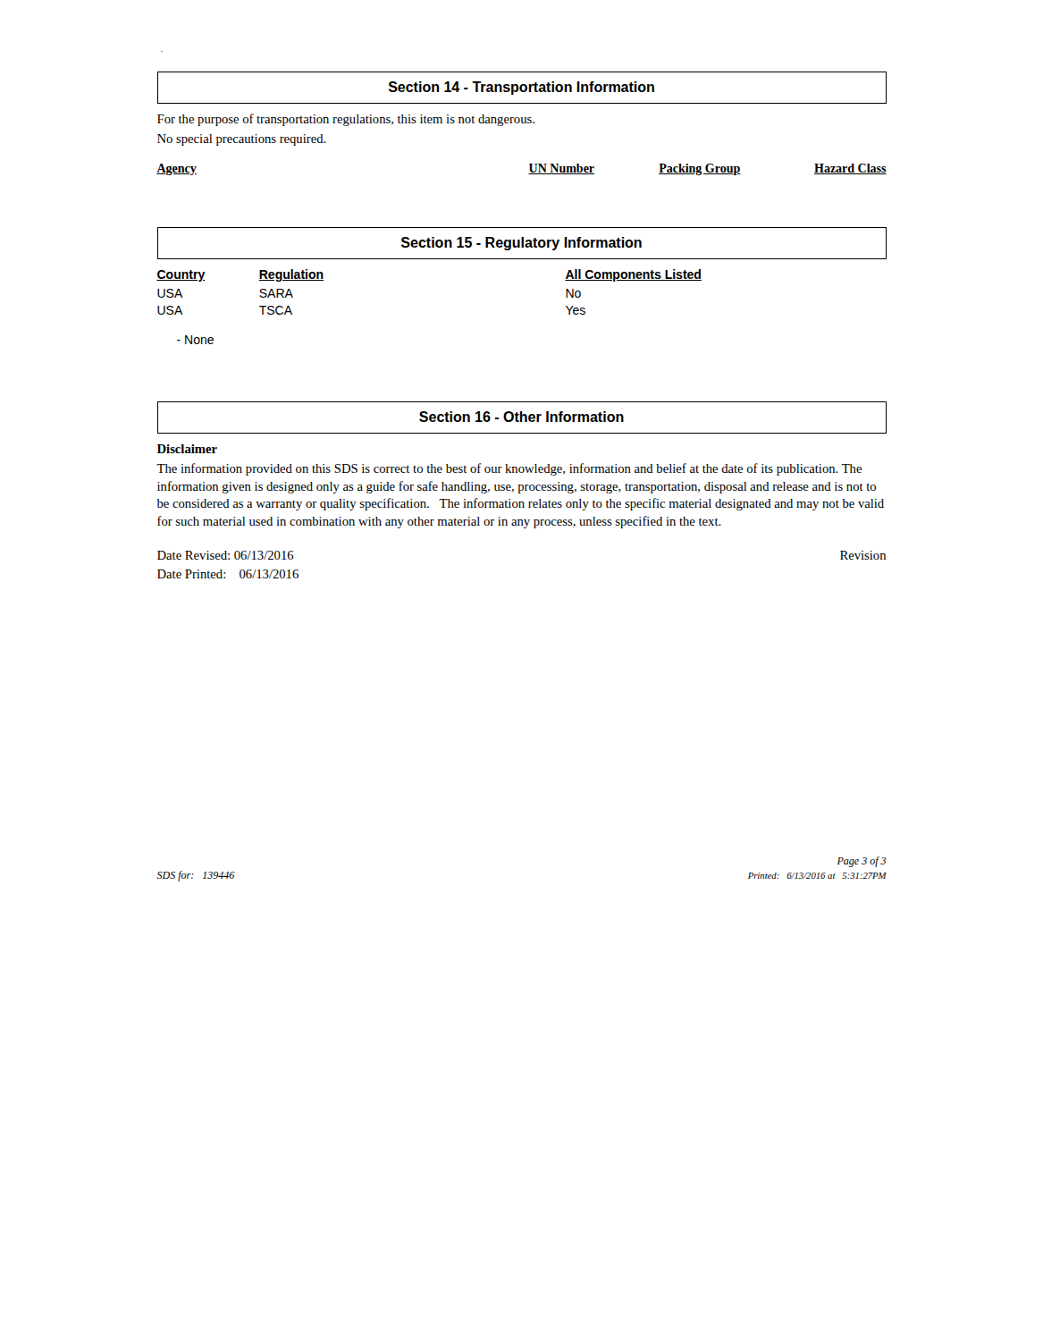.
Section 14 - Transportation Information
For the purpose of transportation regulations, this item is not dangerous.
No special precautions required.
| Agency | UN Number | Packing Group | Hazard Class |
| --- | --- | --- | --- |
Section 15 - Regulatory Information
| Country | Regulation | All Components Listed |
| --- | --- | --- |
| USA | SARA | No |
| USA | TSCA | Yes |
- None
Section 16 - Other Information
Disclaimer
The information provided on this SDS is correct to the best of our knowledge, information and belief at the date of its publication. The information given is designed only as a guide for safe handling, use, processing, storage, transportation, disposal and release and is not to be considered as a warranty or quality specification. The information relates only to the specific material designated and may not be valid for such material used in combination with any other material or in any process, unless specified in the text.
Date Revised: 06/13/2016
Date Printed: 06/13/2016
Revision
SDS for: 139446
Page 3 of 3
Printed: 6/13/2016 at 5:31:27PM